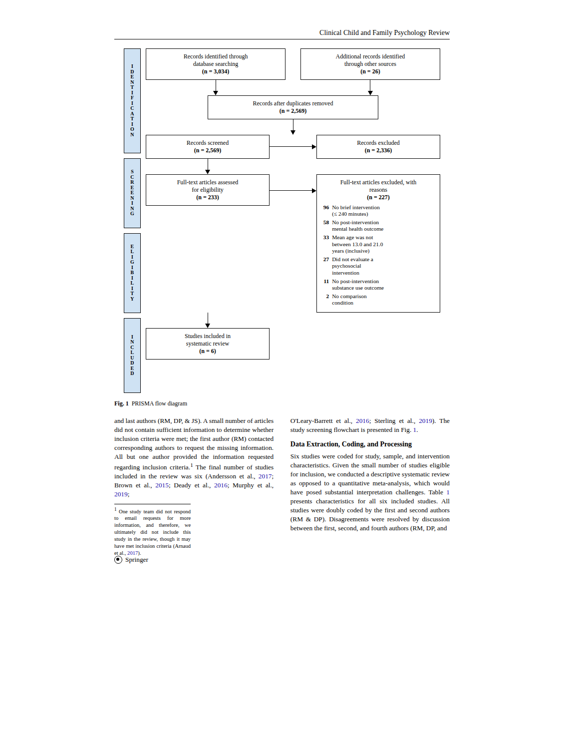Clinical Child and Family Psychology Review
I
D
E
N
T
I
F
I
C
A
T
I
O
N
S
C
R
E
E
N
I
N
G
E
L
I
G
I
B
I
L
I
T
Y
I
N
C
L
U
D
E
D
Records identified through
database searching
(n = 3,034)
Additional records identified
through other sources
(n = 26)
Records after duplicates removed
(n = 2,569)
Records screened
(n = 2,569)
Records excluded
(n = 2,336)
Full-text articles assessed
for eligibility
(n = 233)
Full-text articles excluded, with
reasons
(n = 227)
96 No brief intervention
(≤ 240 minutes)
58 No post-intervention
mental health outcome
33 Mean age was not
between 13.0 and 21.0
years (inclusive)
27 Did not evaluate a
psychosocial
intervention
11 No post-intervention
substance use outcome
2 No comparison
condition
Studies included in
systematic review
(n = 6)
Fig. 1 PRISMA flow diagram
and last authors (RM, DP, & JS). A small number of articles did not contain sufficient information to determine whether inclusion criteria were met; the first author (RM) contacted corresponding authors to request the missing information. All but one author provided the information requested regarding inclusion criteria.1 The final number of studies included in the review was six (Andersson et al., 2017; Brown et al., 2015; Deady et al., 2016; Murphy et al., 2019;
1 One study team did not respond to email requests for more information, and therefore, we ultimately did not include this study in the review, though it may have met inclusion criteria (Arnaud et al., 2017).
O'Leary-Barrett et al., 2016; Sterling et al., 2019). The study screening flowchart is presented in Fig. 1.
Data Extraction, Coding, and Processing
Six studies were coded for study, sample, and intervention characteristics. Given the small number of studies eligible for inclusion, we conducted a descriptive systematic review as opposed to a quantitative meta-analysis, which would have posed substantial interpretation challenges. Table 1 presents characteristics for all six included studies. All studies were doubly coded by the first and second authors (RM & DP). Disagreements were resolved by discussion between the first, second, and fourth authors (RM, DP, and
Springer